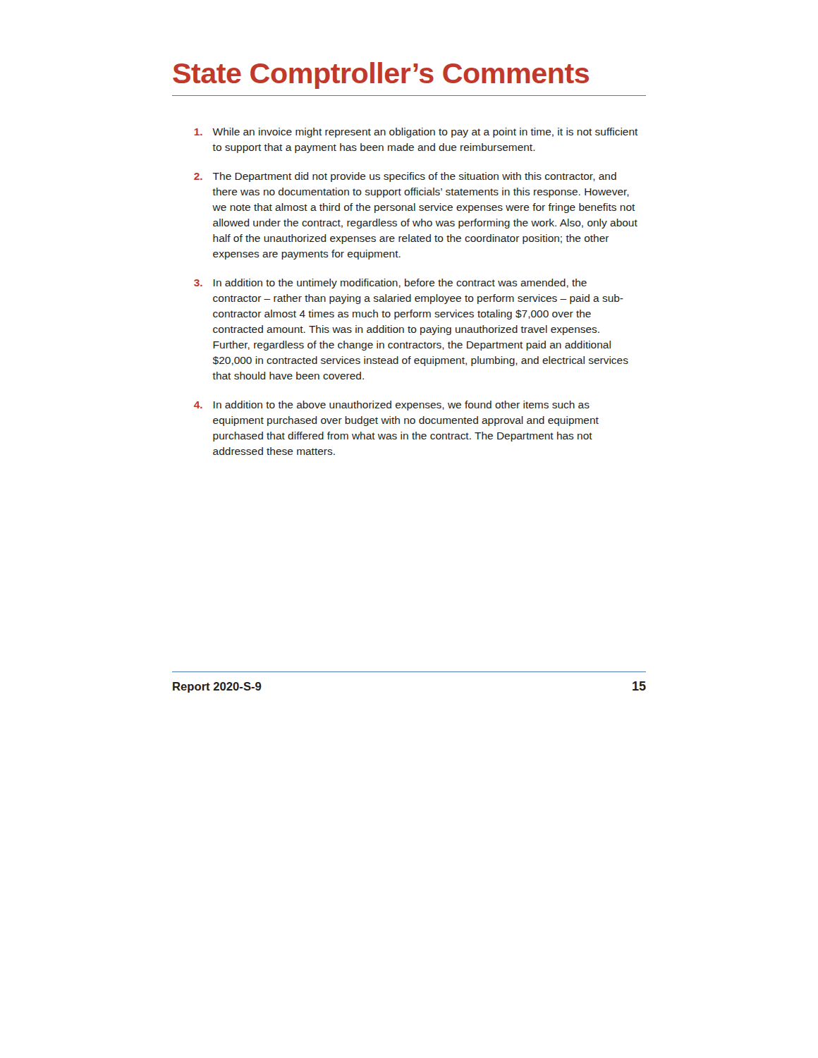State Comptroller’s Comments
While an invoice might represent an obligation to pay at a point in time, it is not sufficient to support that a payment has been made and due reimbursement.
The Department did not provide us specifics of the situation with this contractor, and there was no documentation to support officials’ statements in this response. However, we note that almost a third of the personal service expenses were for fringe benefits not allowed under the contract, regardless of who was performing the work. Also, only about half of the unauthorized expenses are related to the coordinator position; the other expenses are payments for equipment.
In addition to the untimely modification, before the contract was amended, the contractor – rather than paying a salaried employee to perform services – paid a sub-contractor almost 4 times as much to perform services totaling $7,000 over the contracted amount. This was in addition to paying unauthorized travel expenses. Further, regardless of the change in contractors, the Department paid an additional $20,000 in contracted services instead of equipment, plumbing, and electrical services that should have been covered.
In addition to the above unauthorized expenses, we found other items such as equipment purchased over budget with no documented approval and equipment purchased that differed from what was in the contract. The Department has not addressed these matters.
Report 2020-S-9 15